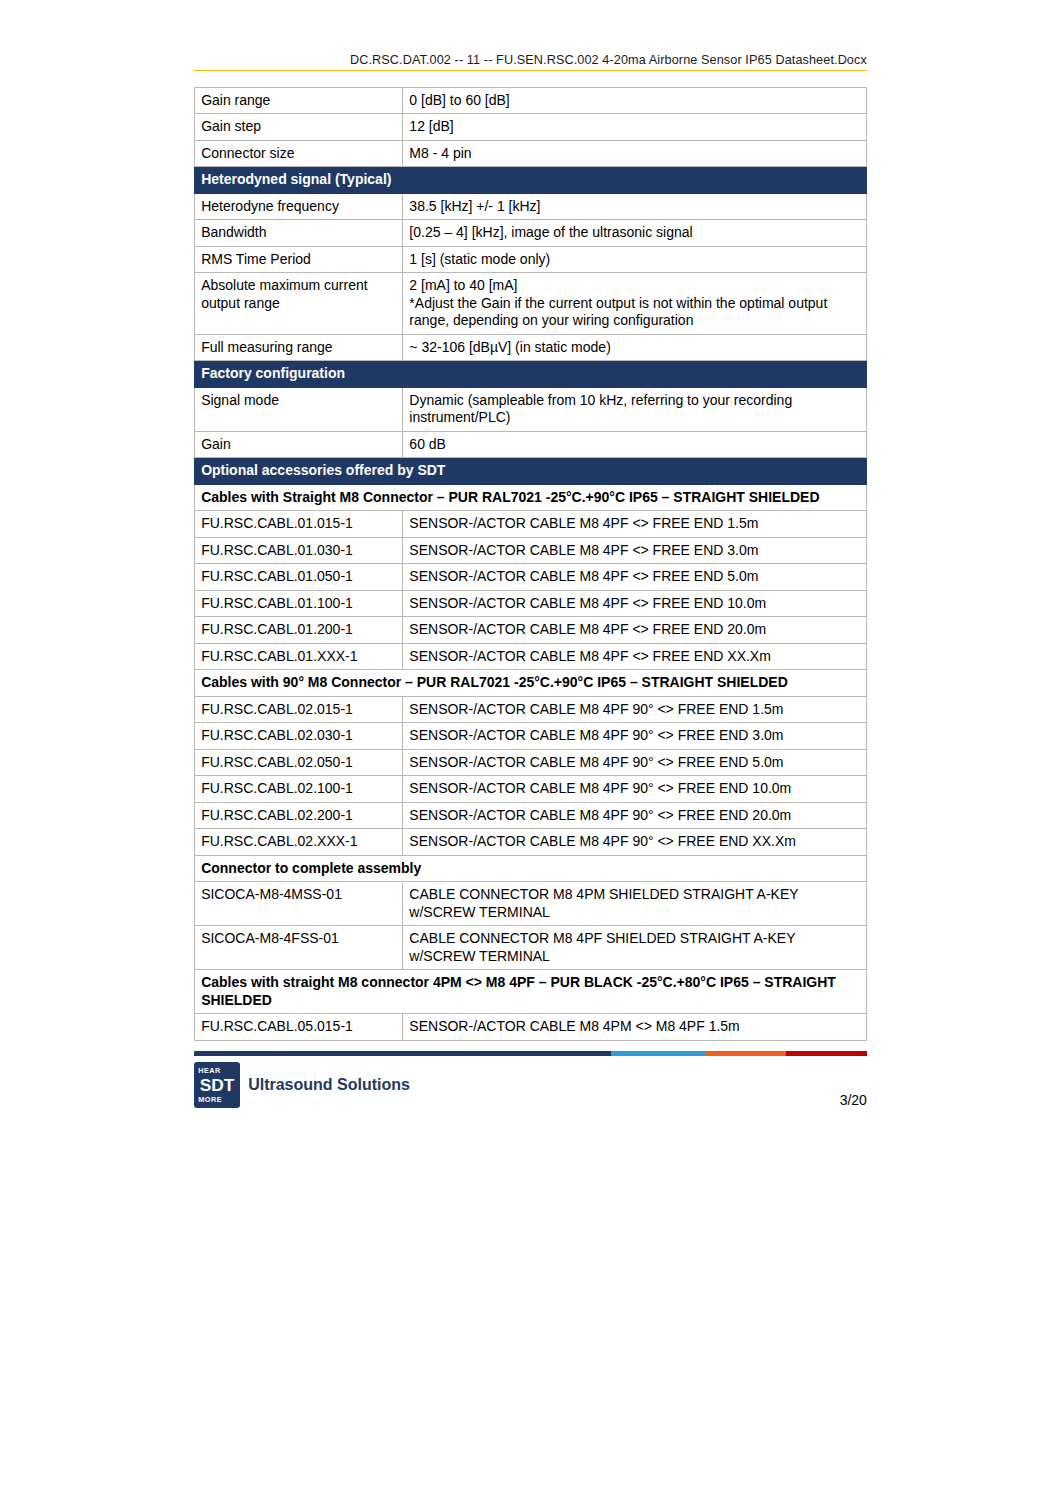DC.RSC.DAT.002 -- 11 -- FU.SEN.RSC.002 4-20ma Airborne Sensor IP65 Datasheet.Docx
| Gain range | 0 [dB] to 60 [dB] |
| Gain step | 12 [dB] |
| Connector size | M8 - 4 pin |
| Heterodyned signal (Typical) |
| Heterodyne frequency | 38.5 [kHz] +/- 1 [kHz] |
| Bandwidth | [0.25 – 4] [kHz], image of the ultrasonic signal |
| RMS Time Period | 1 [s] (static mode only) |
| Absolute maximum current output range | 2 [mA] to 40 [mA] *Adjust the Gain if the current output is not within the optimal output range, depending on your wiring configuration |
| Full measuring range | ~ 32-106 [dBµV] (in static mode) |
| Factory configuration |
| Signal mode | Dynamic (sampleable from 10 kHz, referring to your recording instrument/PLC) |
| Gain | 60 dB |
| Optional accessories offered by SDT |
| Cables with Straight M8 Connector – PUR RAL7021 -25°C.+90°C IP65 – STRAIGHT SHIELDED |
| FU.RSC.CABL.01.015-1 | SENSOR-/ACTOR CABLE M8 4PF <> FREE END 1.5m |
| FU.RSC.CABL.01.030-1 | SENSOR-/ACTOR CABLE M8 4PF <> FREE END 3.0m |
| FU.RSC.CABL.01.050-1 | SENSOR-/ACTOR CABLE M8 4PF <> FREE END 5.0m |
| FU.RSC.CABL.01.100-1 | SENSOR-/ACTOR CABLE M8 4PF <> FREE END 10.0m |
| FU.RSC.CABL.01.200-1 | SENSOR-/ACTOR CABLE M8 4PF <> FREE END 20.0m |
| FU.RSC.CABL.01.XXX-1 | SENSOR-/ACTOR CABLE M8 4PF <> FREE END XX.Xm |
| Cables with 90° M8 Connector – PUR RAL7021 -25°C.+90°C IP65 – STRAIGHT SHIELDED |
| FU.RSC.CABL.02.015-1 | SENSOR-/ACTOR CABLE M8 4PF 90° <> FREE END 1.5m |
| FU.RSC.CABL.02.030-1 | SENSOR-/ACTOR CABLE M8 4PF 90° <> FREE END 3.0m |
| FU.RSC.CABL.02.050-1 | SENSOR-/ACTOR CABLE M8 4PF 90° <> FREE END 5.0m |
| FU.RSC.CABL.02.100-1 | SENSOR-/ACTOR CABLE M8 4PF 90° <> FREE END 10.0m |
| FU.RSC.CABL.02.200-1 | SENSOR-/ACTOR CABLE M8 4PF 90° <> FREE END 20.0m |
| FU.RSC.CABL.02.XXX-1 | SENSOR-/ACTOR CABLE M8 4PF 90° <> FREE END XX.Xm |
| Connector to complete assembly |
| SICOCA-M8-4MSS-01 | CABLE CONNECTOR M8 4PM SHIELDED STRAIGHT A-KEY w/SCREW TERMINAL |
| SICOCA-M8-4FSS-01 | CABLE CONNECTOR M8 4PF SHIELDED STRAIGHT A-KEY w/SCREW TERMINAL |
| Cables with straight M8 connector 4PM <> M8 4PF – PUR BLACK -25°C.+80°C IP65 – STRAIGHT SHIELDED |
| FU.RSC.CABL.05.015-1 | SENSOR-/ACTOR CABLE M8 4PM <> M8 4PF 1.5m |
HEAR SDT MORE
Ultrasound Solutions
3/20